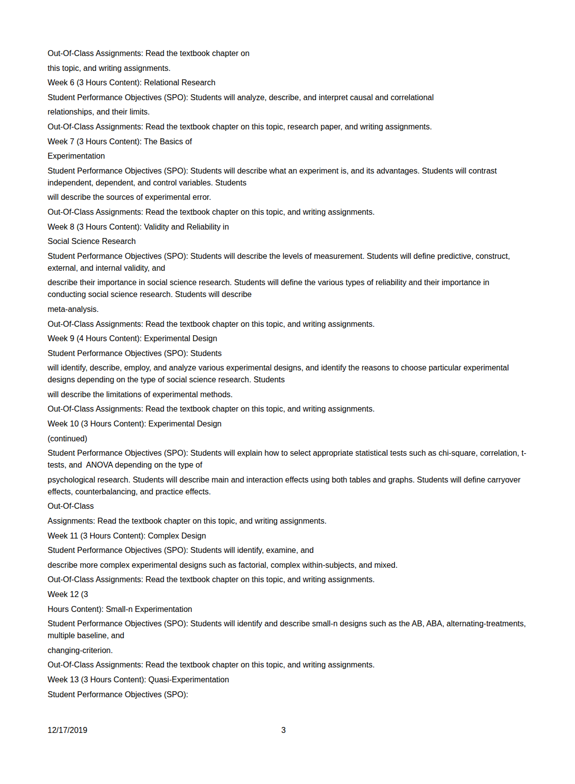Out-Of-Class Assignments: Read the textbook chapter on
this topic, and writing assignments.
Week 6 (3 Hours Content): Relational Research
Student Performance Objectives (SPO): Students will analyze, describe, and interpret causal and correlational
relationships, and their limits.
Out-Of-Class Assignments: Read the textbook chapter on this topic, research paper, and writing assignments.
Week 7 (3 Hours Content): The Basics of
Experimentation
Student Performance Objectives (SPO): Students will describe what an experiment is, and its advantages. Students will contrast independent, dependent, and control variables. Students
will describe the sources of experimental error.
Out-Of-Class Assignments: Read the textbook chapter on this topic, and writing assignments.
Week 8 (3 Hours Content): Validity and Reliability in
Social Science Research
Student Performance Objectives (SPO): Students will describe the levels of measurement. Students will define predictive, construct, external, and internal validity, and
describe their importance in social science research. Students will define the various types of reliability and their importance in conducting social science research. Students will describe
meta-analysis.
Out-Of-Class Assignments: Read the textbook chapter on this topic, and writing assignments.
Week 9 (4 Hours Content): Experimental Design
Student Performance Objectives (SPO): Students
will identify, describe, employ, and analyze various experimental designs, and identify the reasons to choose particular experimental designs depending on the type of social science research. Students
will describe the limitations of experimental methods.
Out-Of-Class Assignments: Read the textbook chapter on this topic, and writing assignments.
Week 10 (3 Hours Content): Experimental Design
(continued)
Student Performance Objectives (SPO): Students will explain how to select appropriate statistical tests such as chi-square, correlation, t-tests, and ANOVA depending on the type of
psychological research. Students will describe main and interaction effects using both tables and graphs. Students will define carryover effects, counterbalancing, and practice effects.
Out-Of-Class
Assignments: Read the textbook chapter on this topic, and writing assignments.
Week 11 (3 Hours Content): Complex Design
Student Performance Objectives (SPO): Students will identify, examine, and
describe more complex experimental designs such as factorial, complex within-subjects, and mixed.
Out-Of-Class Assignments: Read the textbook chapter on this topic, and writing assignments.
Week 12 (3
Hours Content): Small-n Experimentation
Student Performance Objectives (SPO): Students will identify and describe small-n designs such as the AB, ABA, alternating-treatments, multiple baseline, and
changing-criterion.
Out-Of-Class Assignments: Read the textbook chapter on this topic, and writing assignments.
Week 13 (3 Hours Content): Quasi-Experimentation
Student Performance Objectives (SPO):
12/17/2019 3